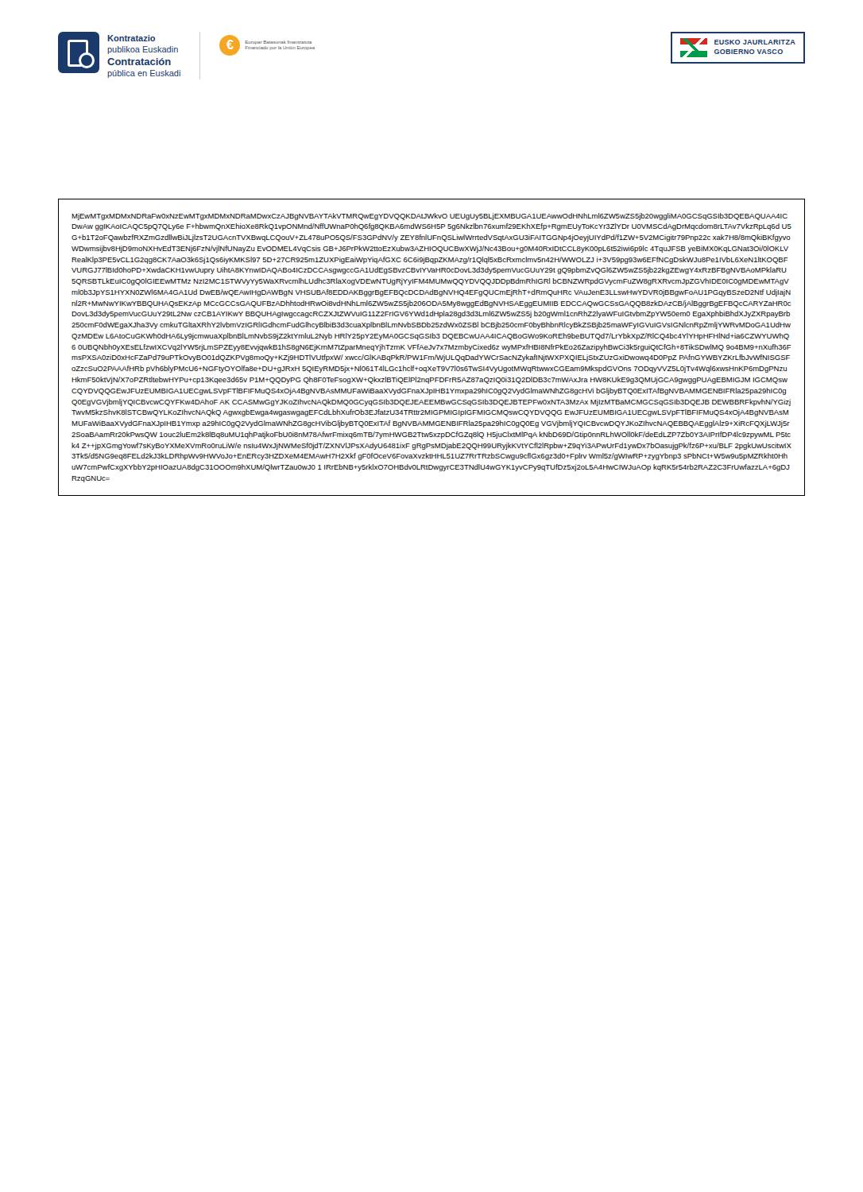Kontratazio
publikoa Euskadin
Contratación
pública en Euskadi
€
Europar Batasunak finantzatuta
Financiado por la Unión Europea
EUSKO JAURLARITZA
GOBIERNO VASCO
MjEwMTgxMDMxNDRaFw0xNzEwMTgxMDMxNDRaMDwxCzAJBgNVBAYTAkVTMRQwEgYDVQQKDAtJWkvO UEUgUy5BLjEXMBUGA1UEAwwOdHNhLml6ZW5wZS5jb20wggliMA0GCSqGSIb3DQEBAQUAA4ICDwAw ggIKAoICAQC5pQ7QLy6e F+hbwmQnXEhioXe8RkQ1vpONMnd/NffUWnaP0hQ6fg8QKBA6mdWS6H5P 5g6Nkzlbn76xumf29EKhXEfp+RgmEUyToKcYr3ZlYDr U0VMSCdAgDrMqcdom8rLTAv7VkzRpLq6d U5G+b1T2oFQawbzfRXZmGzdllwBiJLjlzsT2UGAcnTVXBwqLCQouV+ZL478uPO5QS/FS3GPdNV/y ZEY8fnlUFnQSLiwlWrrtedVSqtAxGU3iFAITGGNp4jOeyjUIYdPd/f1ZW+5V2MCigitr79Pnp22c xak7H8/8mQkiBKfgyvoWDwmsijbv8HjD9moNXHvEdT3ENj6FzN/vjlNfUNayZu EvODMEL4VqCsis GB+J6PrPkW2ttoEzXubw3AZHIOQUCBwXWjJ/Nc43Bou+g0M40RxIDtCCL8yK00pL6t52iwi6p9lc 4TquJFSB yeBiMX0KqLGNat3Oi/0lOKLVRealKlp3PE5vCL1G2qg8CK7AaO3k6Sj1Qs6iyKMKSl97 5D+27CR925m1ZUXPigEaiWpYiqAfGXC 6C6i9jBqpZKMAzg/r1Qlql5xBcRxmclmv5n42H/WWOLZJ i+3V59pg93w6EFfNCgDskWJu8Pe1IVbL6XeN1ltKOQBFVURGJ77lBId0hoPD+XwdaCKH1vwUupry UihtA8KYnwIDAQABo4ICzDCCAsgwgccGA1UdEgSBvzCBvIYVaHR0cDovL3d3dy5pemVucGUuY29t gQ9pbmZvQGl6ZW5wZS5jb22kgZEwgY4xRzBFBgNVBAoMPklaRU 5QRSBTLkEuIC0gQ0lGIEEwMTMz NzI2MC1STWVyYy5WaXRvcmlhLUdhc3RlaXogVDEwNTUgRjYyIFM4MUMwQQYDVQQJDDpBdmRhIGRl bCBNZWRpdGVycmFuZW8gRXRvcmJpZGVhIDE0IC0gMDEwMTAgVml0b3JpYS1HYXN0ZWl6MA4GA1Ud DwEB/wQEAwIHgDAWBgN VHSUBAf8EDDAKBggrBgEFBQcDCDAdBgNVHQ4EFgQUCmEjRhT+dRmQuHRc VAuJenE3LLswHwYDVR0jBBgwFoAU1PGqyBSzeD2Ntf UdjIajNnl2R+MwNwYIKwYBBQUHAQsEKzAp MCcGCCsGAQUFBzADhhtodHRwOi8vdHNhLml6ZW5wZS5jb206ODA5My8wggEdBgNVHSAEggEUMIIB EDCCAQwGCSsGAQQB8zkDAzCB/jAlBggrBgEFBQcCARYZaHR0cDovL3d3dy5pemVucGUuY29tL2Nw czCB1AYIKwY BBQUHAgIwgccagcRCZXJtZWVuIG11Z2FrIGV6YWd1dHpla28gd3d3Lml6ZW5wZS5j b20gWml1cnRhZ2lyaWFuIGtvbmZpYW50em0 EgaXphbiBhdXJyZXRpayBrb250cmF0dWEgaXJha3Vy cmkuTGltaXRhY2lvbmVzIGRlIGdhcmFudGlhcyBlbiB3d3cuaXplbnBlLmNvbSBDb25zdWx0ZSBl bCBjb250cmF0byBhbnRlcyBkZSBjb25maWFyIGVuIGVsIGNlcnRpZmljYWRvMDoGA1UdHwQzMDEw L6AtoCuGKWh0dHA6Ly9jcmwuaXplbnBlLmNvbS9jZ2ktYmluL2Nyb HRlY25pY2EyMA0GCSqGSIb3 DQEBCwUAA4ICAQBoGWo9KoREh9beBUTQd7/LrYbkXpZ/RlCQ4bc4YlYHpHFHlNd+ia6CZWYUWhQ6 0UBQNbh0yXEsELfzwIXCVq2lYW5rjLmSPZEyy8EvvjqwkB1hS8gN6EjKrnM7tZparMneqYjhTzmK VFfAeJv7x7MzmbyCixed6z wyMPxfHBI8NfrPkEo26ZazipyhBwCi3k5rguiQtCfGh+8TikSDwlMQ 9o4BM9+nXufh36FmsPXSA0ziD0xHcFZaPd79uPTkOvyBO01dQZKPVg8moQy+KZj9HDTlVUtfpxW/ xwcc/GlKABqPkR/PW1Fm/WjULQqDadYWCrSacNZykafINjtWXPXQIELjStxZUzGxiDwowq4D0PpZ PAfnGYWBYZKrLfbJvWfNISGSFoZzcSuO2PAAAfHRb pVh6blyPMcU6+NGFtyOYOlfa8e+DU+gJRxH 5QIEyRMD5jx+Nl061T4lLGc1hclf+oqXeT9V7l0s6TwSI4VyUgotMWqRtwwxCGEam9MkspdGVOns 7ODqyVVZ5L0jTv4Wql6xwsHnKP6mDgPNzuHkmF50ktVjN/X7oPZRtltebwHYPu+cp13Kqee3d65v P1M+QQDyPG Qh8F0TeFsogXW+QkxzlBTiQElPl2nqPFDFrR5AZ87aQzIQ0i31Q2DlDB3c7mWAxJra HW8KUkE9g3QMUjGCA9gwggPUAgEBMIGJM IGCMQswCQYDVQQGEwJFUzEUMBIGA1UECgwLSVpFTlBFIFMuQS4xOjA4BgNVBAsMMUFaWiBaaXVydGFnaXJpIHB1Ymxpa29hIC0gQ2VydGlmaWNhZG8gcHVi bGljbyBTQ0ExITAfBgNVBAMMGENBIFRla25pa29hIC0gQ0EgVGVjbmljYQICBvcwCQYFKw4DAhoF AK CCASMwGgYJKoZIhvcNAQkDMQ0GCyqGSIb3DQEJEAEEMBwGCSqGSIb3DQEJBTEPFw0xNTA3MzAx MjIzMTBaMCMGCSqGSIb3DQEJB DEWBBRFkpvhN/YGizjTwvM5kzShvK8lSTCBwQYLKoZIhvcNAQkQ AgwxgbEwga4wgaswgagEFCdLbhXufrOb3EJfatzU34TRttr2MIGPMIGIpIGFMIGCMQswCQYDVQQG EwJFUzEUMBIGA1UECgwLSVpFTlBFIFMuQS4xOjA4BgNVBAsMMUFaWiBaaXVydGFnaXJpIHB1Ymxp a29hIC0gQ2VydGlmaWNhZG8gcHVibGljbyBTQ0ExITAf BgNVBAMMGENBIFRla25pa29hIC0gQ0Eg VGVjbmljYQICBvcwDQYJKoZIhvcNAQEBBQAEgglAlz9+XiRcFQXjLWJj5r2SoaBAamRr20kPwsQW 1ouc2luEm2k8lBq8uMU1qhPatjkoFbU0i8nM78AfwrFmixq6mTB/7ymHWGB2Ttw5xzpDCfGZq8lQ H5juClxtMlPqA kNbD69D/Gtip0nnRLhWOll0kF/deEdLZP7Zb0Y3AIPrIfDP4lc9zpywML P5tck4 Z++jpXGmgYowf7sKyBoYXMeXVmRo0ruLiW/e nsIu4WxJjNWMeSf0jdT/ZXNVlJPsXAdyU6481ixF gRgPsMDjabE2QQH99URyjkKVtYCfl2lRpbw+Z9qYi3APwUrFd1ywDx7bOasujgPk/fz6P+xu/BLF 2pgkUwUscitwIX3Tk5/d5NG9eq8FELd2kJ3kLDRhpWv9HWVoJo+EnERcy3HZDXeM4EMAwH7H2Xkf gF0fOceV6FovaXvzktHHL51UZ7RrTRzbSCwgu9cflGx6gz3d0+Fplrv Wml5z/gWIwRP+zygYbnp3 sPbNCt+W5w9u5pMZRkht0HhuW7cmPwfCxgXYbbY2pHIOazUA8dgC31OOOm9hXUM/QlwrTZau0wJ0 1 IRrEbNB+y5rklxO7OHBdv0LRtDwgyrCE3TNdlU4wGYK1yvCPy9qTUfDz5xj2oL5A4HwCIWJuAOp kqRK5r54rb2RAZ2C3FrUwfazzLA+6gDJRzqGNUc=